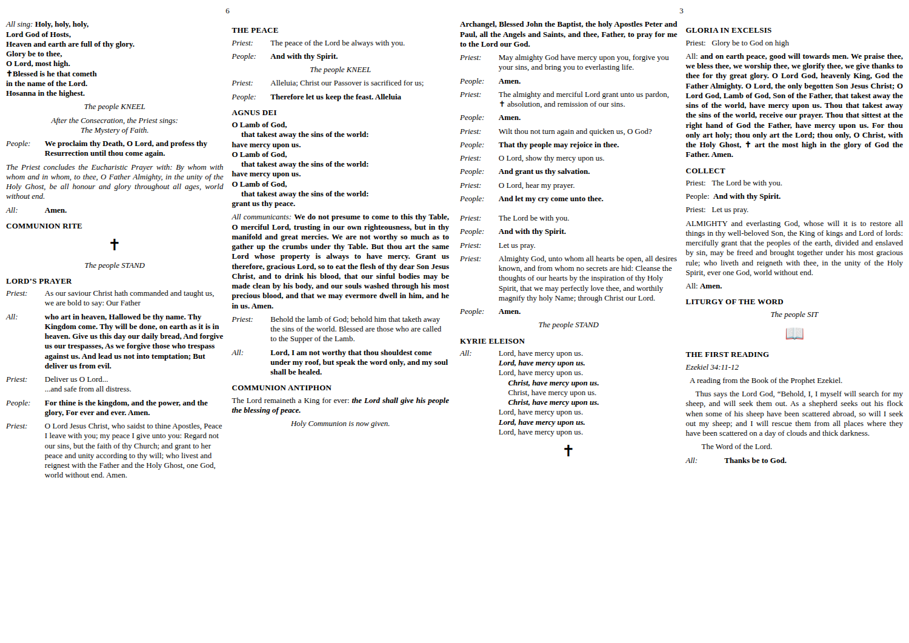6
All sing: Holy, holy, holy,
Lord God of Hosts,
Heaven and earth are full of thy glory.
Glory be to thee,
O Lord, most high.
Blessed is he that cometh
in the name of the Lord.
Hosanna in the highest.
The people KNEEL
After the Consecration, the Priest sings:
The Mystery of Faith.
People:
We proclaim thy Death, O Lord, and profess thy Resurrection until thou come again.
The Priest concludes the Eucharistic Prayer with: By whom with whom and in whom, to thee, O Father Almighty, in the unity of the Holy Ghost, be all honour and glory throughout all ages, world without end.
All:
Amen.
Communion Rite
✝
The people STAND
Lord’s Prayer
Priest:
As our saviour Christ hath commanded and taught us, we are bold to say: Our Father
All:
who art in heaven, Hallowed be thy name. Thy Kingdom come. Thy will be done, on earth as it is in heaven. Give us this day our daily bread, And forgive us our trespasses, As we forgive those who trespass against us. And lead us not into temptation; But deliver us from evil.
Priest:
Deliver us O Lord...
...and safe from all distress.
People:
For thine is the kingdom, and the power, and the glory, For ever and ever. Amen.
Priest:
O Lord Jesus Christ, who saidst to thine Apostles, Peace I leave with you; my peace I give unto you: Regard not our sins, but the faith of thy Church; and grant to her peace and unity according to thy will; who livest and reignest with the Father and the Holy Ghost, one God, world without end. Amen.
The Peace
Priest:
The peace of the Lord be always with you.
People:
And with thy Spirit.
The people KNEEL
Priest:
Alleluia; Christ our Passover is sacrificed for us;
People:
Therefore let us keep the feast. Alleluia
Agnus Dei
O Lamb of God,
that takest away the sins of the world:
have mercy upon us.
O Lamb of God,
that takest away the sins of the world:
have mercy upon us.
O Lamb of God,
that takest away the sins of the world:
grant us thy peace.
All communicants: We do not presume to come to this thy Table, O merciful Lord, trusting in our own righteousness, but in thy manifold and great mercies. We are not worthy so much as to gather up the crumbs under thy Table. But thou art the same Lord whose property is always to have mercy. Grant us therefore, gracious Lord, so to eat the flesh of thy dear Son Jesus Christ, and to drink his blood, that our sinful bodies may be made clean by his body, and our souls washed through his most precious blood, and that we may evermore dwell in him, and he in us. Amen.
Priest:
Behold the lamb of God; behold him that taketh away the sins of the world. Blessed are those who are called to the Supper of the Lamb.
All:
Lord, I am not worthy that thou shouldest come under my roof, but speak the word only, and my soul shall be healed.
Communion Antiphon
The Lord remaineth a King for ever: the Lord shall give his people the blessing of peace.
Holy Communion is now given.
3
Archangel, Blessed John the Baptist, the holy Apostles Peter and Paul, all the Angels and Saints, and thee, Father, to pray for me to the Lord our God.
Priest:
May almighty God have mercy upon you, forgive you your sins, and bring you to everlasting life.
People:
Amen.
Priest:
The almighty and merciful Lord grant unto us pardon, absolution, and remission of our sins.
People:
Amen.
Priest:
Wilt thou not turn again and quicken us, O God?
People:
That thy people may rejoice in thee.
Priest:
O Lord, show thy mercy upon us.
People:
And grant us thy salvation.
Priest:
O Lord, hear my prayer.
People:
And let my cry come unto thee.
Priest:
The Lord be with you.
People:
And with thy Spirit.
Priest:
Let us pray.
Priest:
Almighty God, unto whom all hearts be open, all desires known, and from whom no secrets are hid: Cleanse the thoughts of our hearts by the inspiration of thy Holy Spirit, that we may perfectly love thee, and worthily magnify thy holy Name; through Christ our Lord.
People:
Amen.
The people STAND
Kyrie Eleison
All:
Lord, have mercy upon us.
Lord, have mercy upon us.
Lord, have mercy upon us.
Christ, have mercy upon us.
Christ, have mercy upon us.
Christ, have mercy upon us.
Lord, have mercy upon us.
Lord, have mercy upon us.
Lord, have mercy upon us.
✝
Gloria in Excelsis
Priest: Glory be to God on high
All: and on earth peace, good will towards men. We praise thee, we bless thee, we worship thee, we glorify thee, we give thanks to thee for thy great glory. O Lord God, heavenly King, God the Father Almighty. O Lord, the only begotten Son Jesus Christ; O Lord God, Lamb of God, Son of the Father, that takest away the sins of the world, have mercy upon us. Thou that takest away the sins of the world, receive our prayer. Thou that sittest at the right hand of God the Father, have mercy upon us. For thou only art holy; thou only art the Lord; thou only, O Christ, with the Holy Ghost, art the most high in the glory of God the Father. Amen.
Collect
Priest: The Lord be with you.
People: And with thy Spirit.
Priest: Let us pray.
ALMIGHTY and everlasting God, whose will it is to restore all things in thy well-beloved Son, the King of kings and Lord of lords: mercifully grant that the peoples of the earth, divided and enslaved by sin, may be freed and brought together under his most gracious rule; who liveth and reigneth with thee, in the unity of the Holy Spirit, ever one God, world without end.
All: Amen.
Liturgy of the Word
The people SIT
📖
The First Reading
Ezekiel 34:11-12
A reading from the Book of the Prophet Ezekiel.
Thus says the Lord God, “Behold, I, I myself will search for my sheep, and will seek them out. As a shepherd seeks out his flock when some of his sheep have been scattered abroad, so will I seek out my sheep; and I will rescue them from all places where they have been scattered on a day of clouds and thick darkness.
The Word of the Lord.
All:
Thanks be to God.